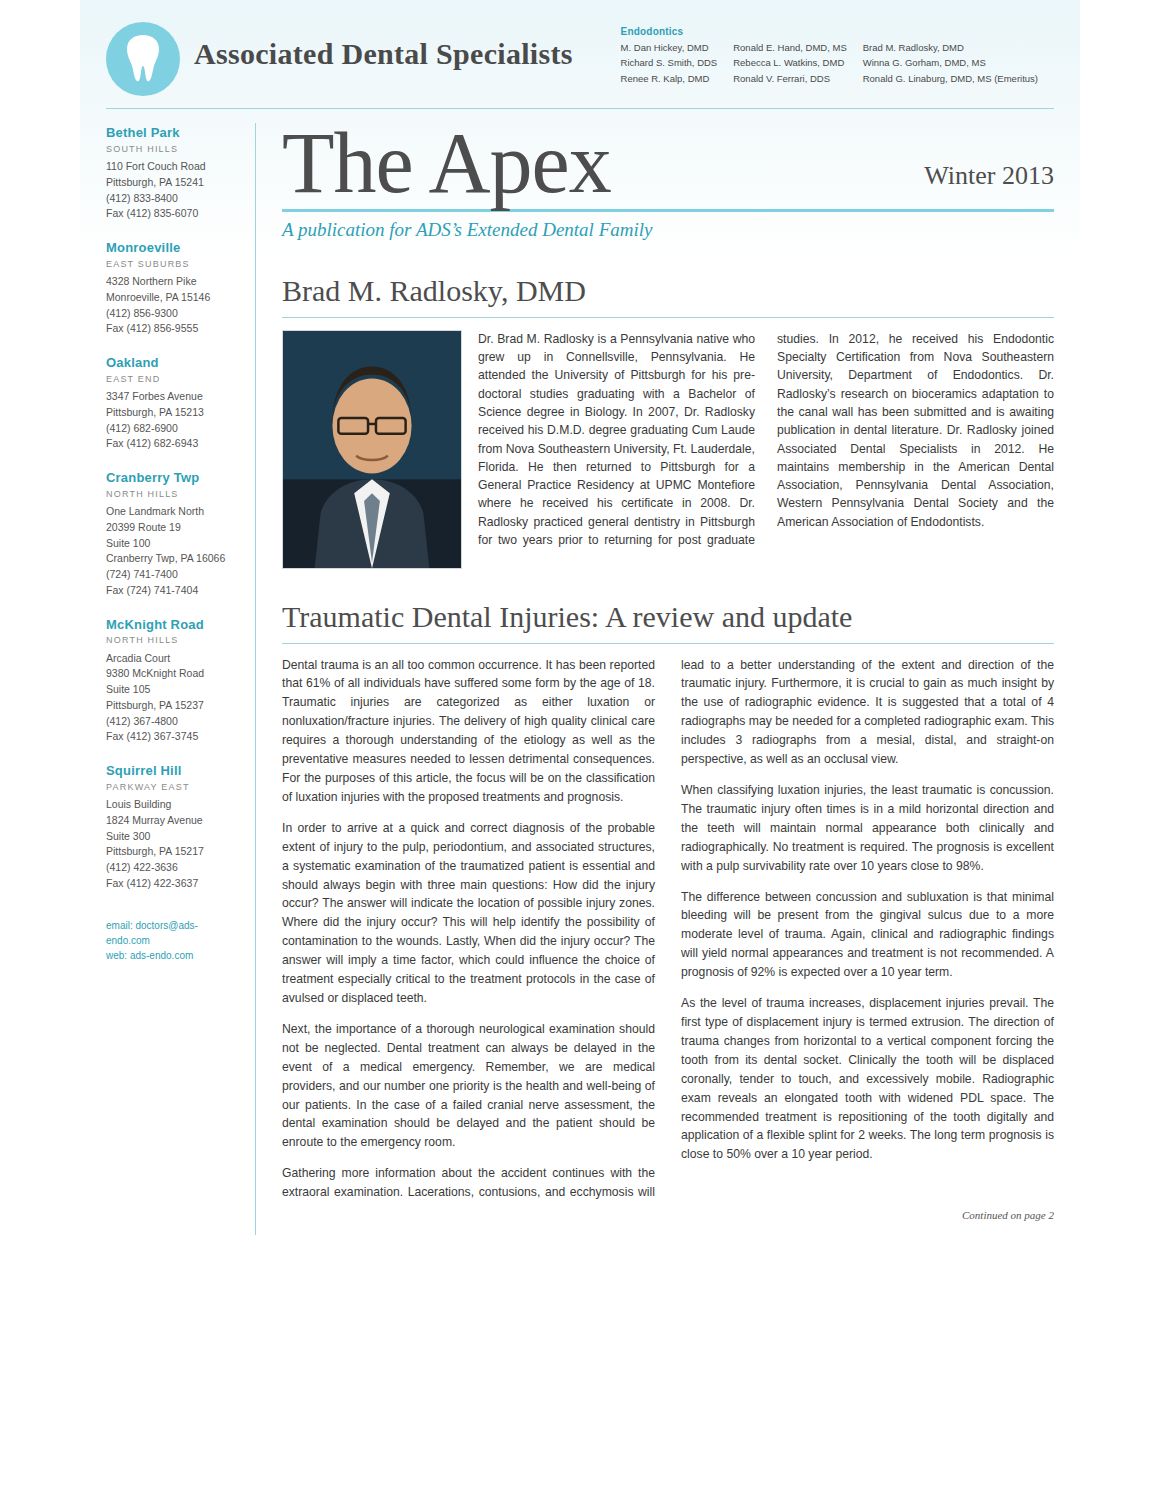Associated Dental Specialists
Endodontics
| M. Dan Hickey, DMD | Ronald E. Hand, DMD, MS | Brad M. Radlosky, DMD |
| Richard S. Smith, DDS | Rebecca L. Watkins, DMD | Winna G. Gorham, DMD, MS |
| Renee R. Kalp, DMD | Ronald V. Ferrari, DDS | Ronald G. Linaburg, DMD, MS (Emeritus) |
Bethel Park
South Hills
110 Fort Couch Road
Pittsburgh, PA 15241
(412) 833-8400
Fax (412) 835-6070
Monroeville
East Suburbs
4328 Northern Pike
Monroeville, PA 15146
(412) 856-9300
Fax (412) 856-9555
Oakland
East End
3347 Forbes Avenue
Pittsburgh, PA 15213
(412) 682-6900
Fax (412) 682-6943
Cranberry Twp
North Hills
One Landmark North
20399 Route 19
Suite 100
Cranberry Twp, PA 16066
(724) 741-7400
Fax (724) 741-7404
McKnight Road
North Hills
Arcadia Court
9380 McKnight Road
Suite 105
Pittsburgh, PA 15237
(412) 367-4800
Fax (412) 367-3745
Squirrel Hill
Parkway East
Louis Building
1824 Murray Avenue
Suite 300
Pittsburgh, PA 15217
(412) 422-3636
Fax (412) 422-3637
email: doctors@ads-endo.com
web: ads-endo.com
The Apex
Winter 2013
A publication for ADS’s Extended Dental Family
Brad M. Radlosky, DMD
Dr. Brad M. Radlosky is a Pennsylvania native who grew up in Connellsville, Pennsylvania. He attended the University of Pittsburgh for his pre-doctoral studies graduating with a Bachelor of Science degree in Biology. In 2007, Dr. Radlosky received his D.M.D. degree graduating Cum Laude from Nova Southeastern University, Ft. Lauderdale, Florida. He then returned to Pittsburgh for a General Practice Residency at UPMC Montefiore where he received his certificate in 2008. Dr. Radlosky practiced general dentistry in Pittsburgh for two years prior to returning for post graduate studies. In 2012, he received his Endodontic Specialty Certification from Nova Southeastern University, Department of Endodontics. Dr. Radlosky’s research on bioceramics adaptation to the canal wall has been submitted and is awaiting publication in dental literature. Dr. Radlosky joined Associated Dental Specialists in 2012. He maintains membership in the American Dental Association, Pennsylvania Dental Association, Western Pennsylvania Dental Society and the American Association of Endodontists.
Traumatic Dental Injuries: A review and update
Dental trauma is an all too common occurrence. It has been reported that 61% of all individuals have suffered some form by the age of 18. Traumatic injuries are categorized as either luxation or nonluxation/fracture injuries. The delivery of high quality clinical care requires a thorough understanding of the etiology as well as the preventative measures needed to lessen detrimental consequences. For the purposes of this article, the focus will be on the classification of luxation injuries with the proposed treatments and prognosis.
In order to arrive at a quick and correct diagnosis of the probable extent of injury to the pulp, periodontium, and associated structures, a systematic examination of the traumatized patient is essential and should always begin with three main questions: How did the injury occur? The answer will indicate the location of possible injury zones. Where did the injury occur? This will help identify the possibility of contamination to the wounds. Lastly, When did the injury occur? The answer will imply a time factor, which could influence the choice of treatment especially critical to the treatment protocols in the case of avulsed or displaced teeth.
Next, the importance of a thorough neurological examination should not be neglected. Dental treatment can always be delayed in the event of a medical emergency. Remember, we are medical providers, and our number one priority is the health and well-being of our patients. In the case of a failed cranial nerve assessment, the dental examination should be delayed and the patient should be enroute to the emergency room.
Gathering more information about the accident continues with the extraoral examination. Lacerations, contusions, and ecchymosis will lead to a better understanding of the extent and direction of the traumatic injury. Furthermore, it is crucial to gain as much insight by the use of radiographic evidence. It is suggested that a total of 4 radiographs may be needed for a completed radiographic exam. This includes 3 radiographs from a mesial, distal, and straight-on perspective, as well as an occlusal view.
When classifying luxation injuries, the least traumatic is concussion. The traumatic injury often times is in a mild horizontal direction and the teeth will maintain normal appearance both clinically and radiographically. No treatment is required. The prognosis is excellent with a pulp survivability rate over 10 years close to 98%.
The difference between concussion and subluxation is that minimal bleeding will be present from the gingival sulcus due to a more moderate level of trauma. Again, clinical and radiographic findings will yield normal appearances and treatment is not recommended. A prognosis of 92% is expected over a 10 year term.
As the level of trauma increases, displacement injuries prevail. The first type of displacement injury is termed extrusion. The direction of trauma changes from horizontal to a vertical component forcing the tooth from its dental socket. Clinically the tooth will be displaced coronally, tender to touch, and excessively mobile. Radiographic exam reveals an elongated tooth with widened PDL space. The recommended treatment is repositioning of the tooth digitally and application of a flexible splint for 2 weeks. The long term prognosis is close to 50% over a 10 year period.
Continued on page 2